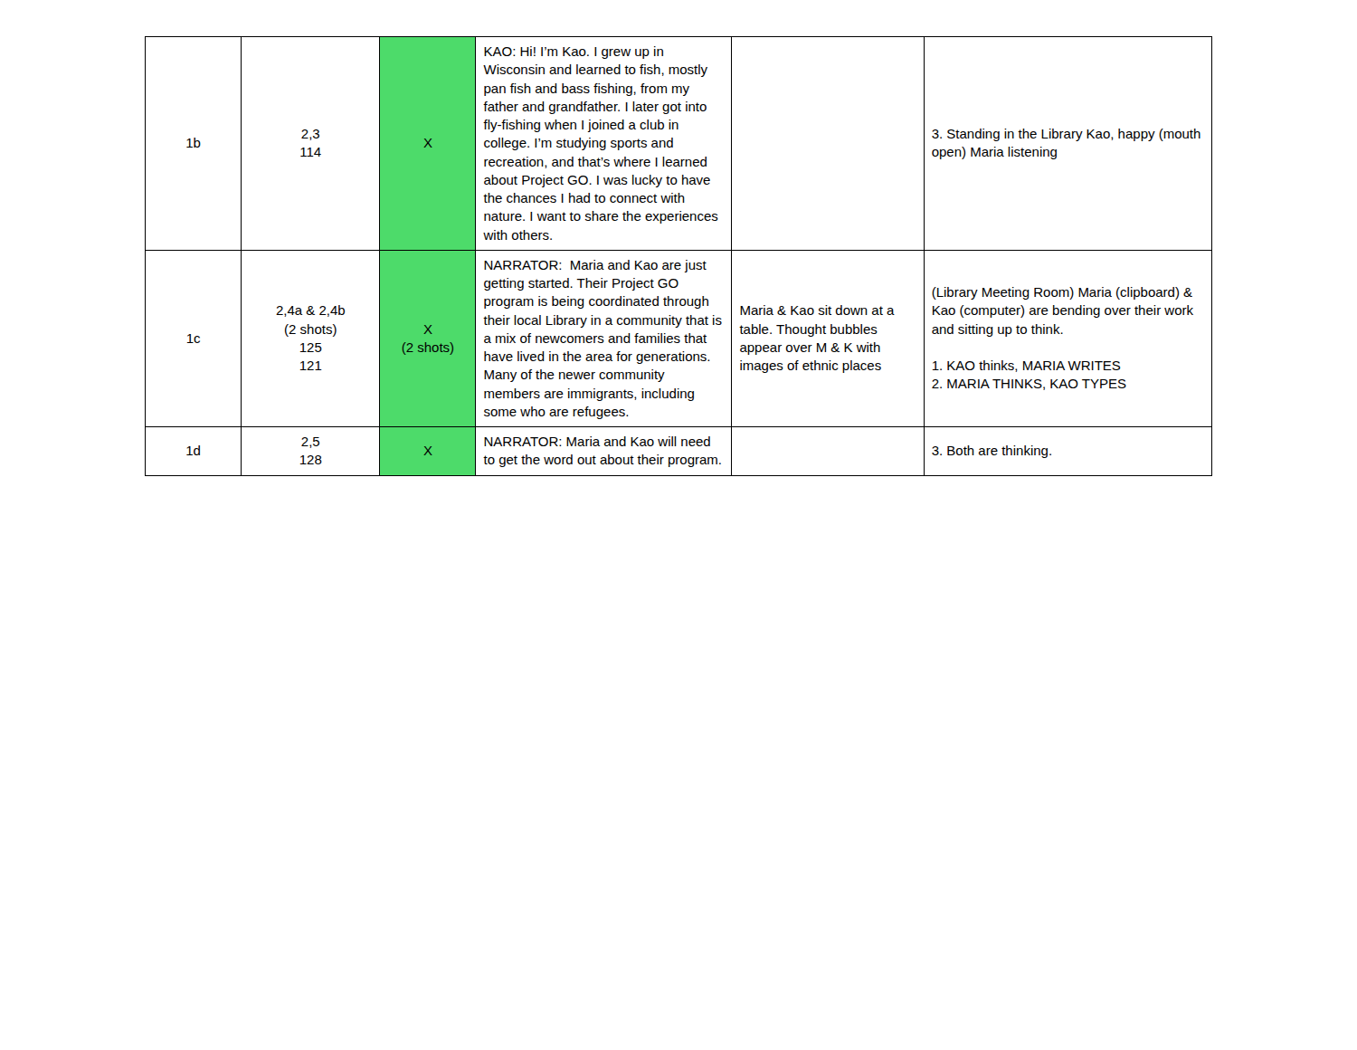| 1b | 2,3 114 | X | KAO: Hi! I’m Kao. I grew up in Wisconsin and learned to fish, mostly pan fish and bass fishing, from my father and grandfather. I later got into fly-fishing when I joined a club in college. I’m studying sports and recreation, and that’s where I learned about Project GO. I was lucky to have the chances I had to connect with nature. I want to share the experiences with others. | | 3. Standing in the Library Kao, happy (mouth open) Maria listening |
| 1c | 2,4a & 2,4b (2 shots) 125 121 | X (2 shots) | NARRATOR: Maria and Kao are just getting started. Their Project GO program is being coordinated through their local Library in a community that is a mix of newcomers and families that have lived in the area for generations. Many of the newer community members are immigrants, including some who are refugees. | Maria & Kao sit down at a table. Thought bubbles appear over M & K with images of ethnic places | (Library Meeting Room) Maria (clipboard) & Kao (computer) are bending over their work and sitting up to think. 1. KAO thinks, MARIA WRITES 2. MARIA THINKS, KAO TYPES |
| 1d | 2,5 128 | X | NARRATOR: Maria and Kao will need to get the word out about their program. | | 3. Both are thinking. |